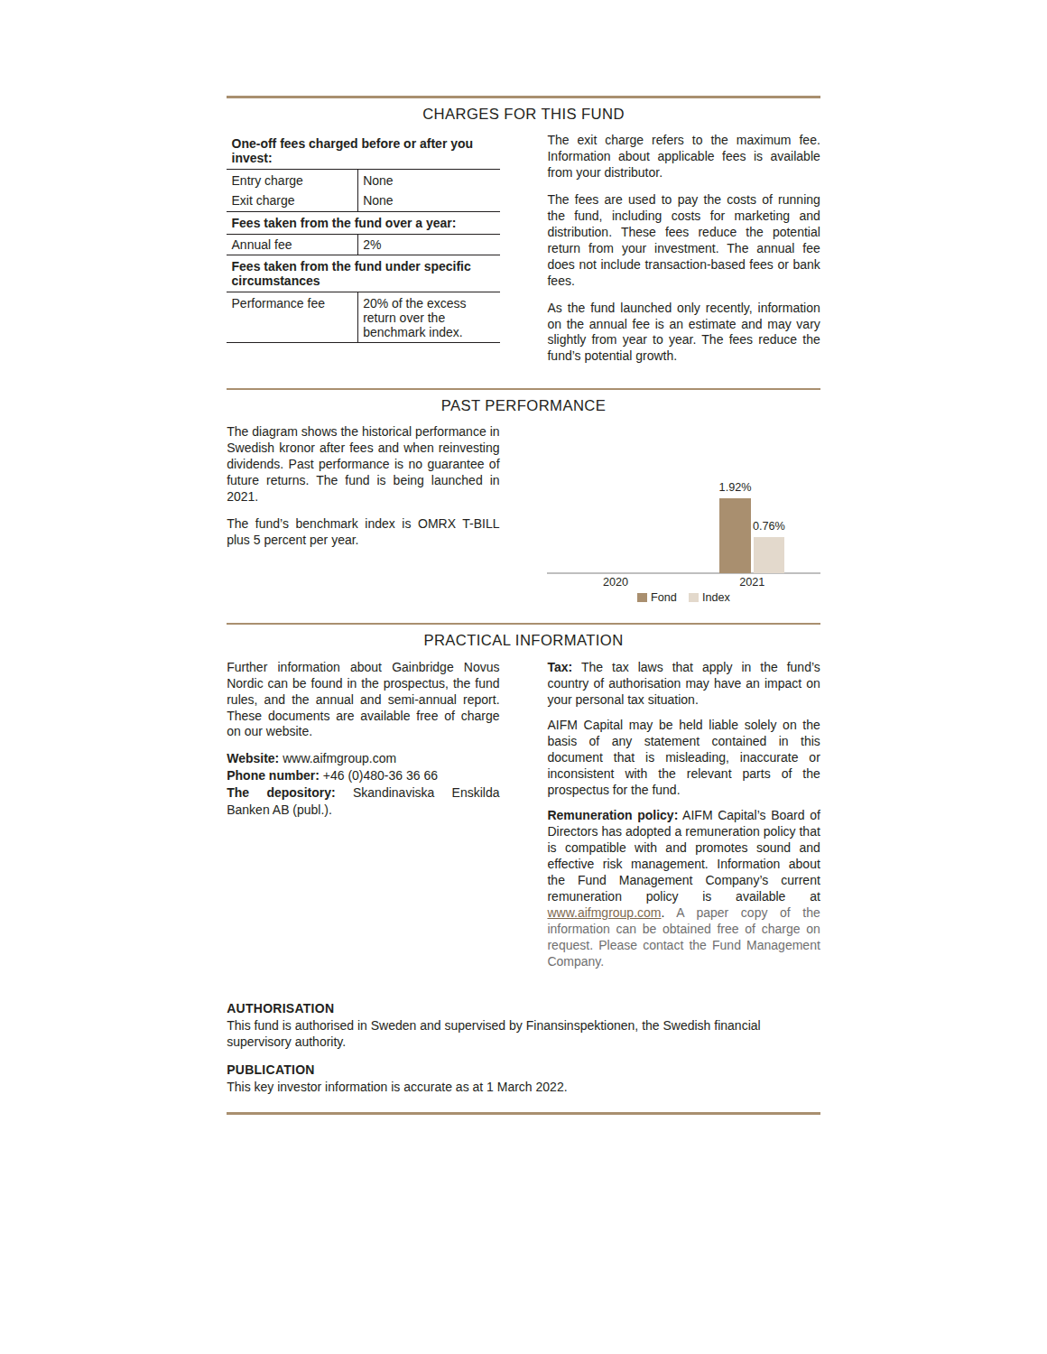CHARGES FOR THIS FUND
| One-off fees charged before or after you invest: |
| Entry charge | None |
| Exit charge | None |
| Fees taken from the fund over a year: |
| Annual fee | 2% |
| Fees taken from the fund under specific circumstances |
| Performance fee | 20% of the excess return over the benchmark index. |
The exit charge refers to the maximum fee. Information about applicable fees is available from your distributor.
The fees are used to pay the costs of running the fund, including costs for marketing and distribution. These fees reduce the potential return from your investment. The annual fee does not include transaction-based fees or bank fees.
As the fund launched only recently, information on the annual fee is an estimate and may vary slightly from year to year. The fees reduce the fund’s potential growth.
PAST PERFORMANCE
The diagram shows the historical performance in Swedish kronor after fees and when reinvesting dividends. Past performance is no guarantee of future returns. The fund is being launched in 2021.
The fund’s benchmark index is OMRX T-BILL plus 5 percent per year.
1.92%
0.76%
2020 2021
Fond Index
PRACTICAL INFORMATION
Further information about Gainbridge Novus Nordic can be found in the prospectus, the fund rules, and the annual and semi-annual report. These documents are available free of charge on our website.
Website: www.aifmgroup.com
Phone number: +46 (0)480-36 36 66
The depository: Skandinaviska Enskilda Banken AB (publ.).
Tax: The tax laws that apply in the fund’s country of authorisation may have an impact on your personal tax situation.
AIFM Capital may be held liable solely on the basis of any statement contained in this document that is misleading, inaccurate or inconsistent with the relevant parts of the prospectus for the fund.
Remuneration policy: AIFM Capital’s Board of Directors has adopted a remuneration policy that is compatible with and promotes sound and effective risk management. Information about the Fund Management Company’s current remuneration policy is available at www.aifmgroup.com. A paper copy of the information can be obtained free of charge on request. Please contact the Fund Management Company.
AUTHORISATION
This fund is authorised in Sweden and supervised by Finansinspektionen, the Swedish financial supervisory authority.
PUBLICATION
This key investor information is accurate as at 1 March 2022.